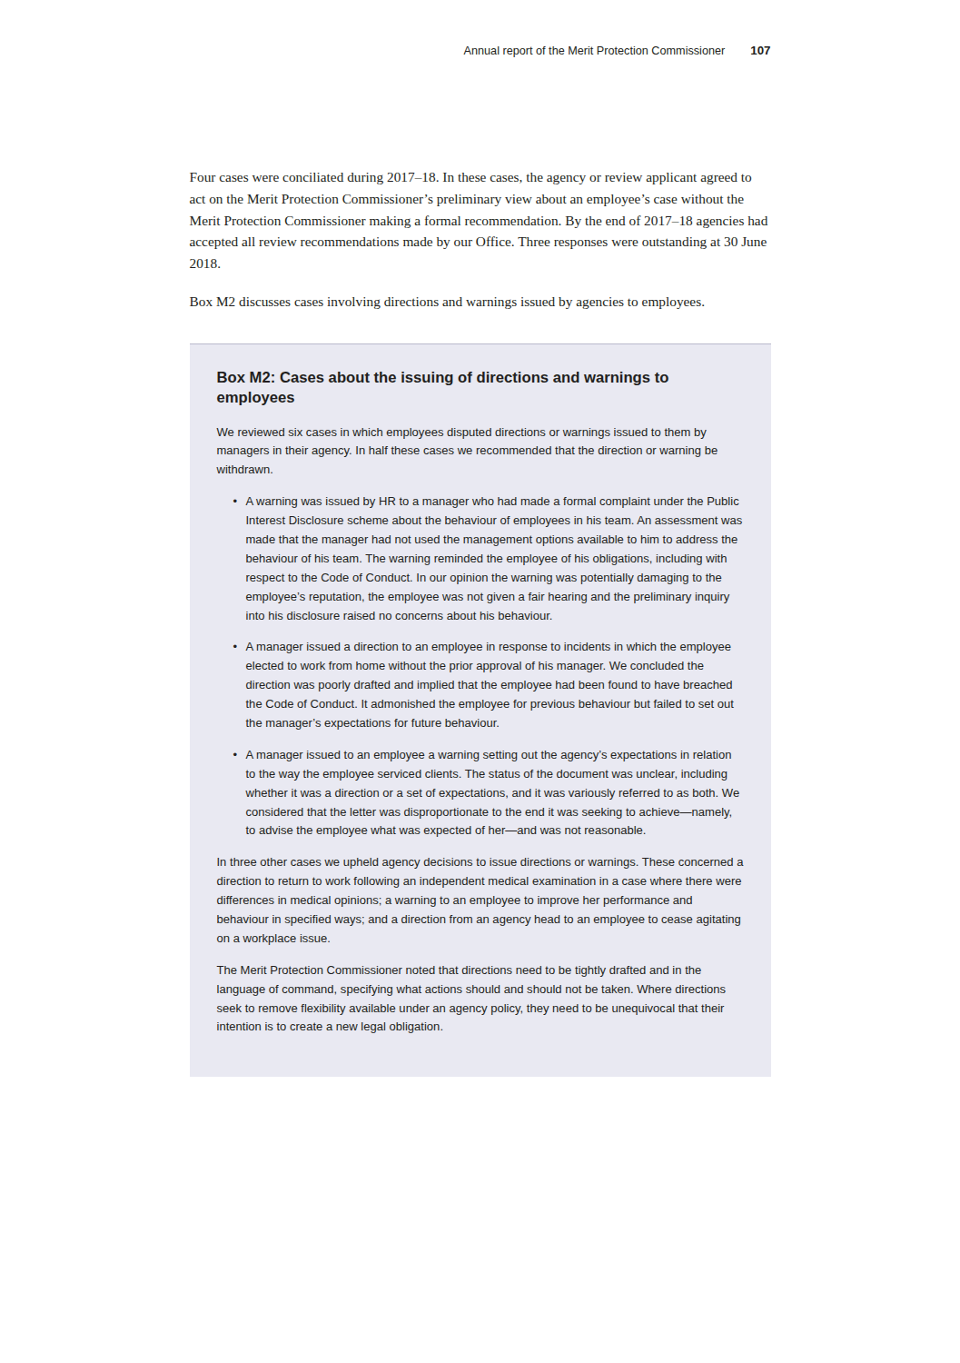Annual report of the Merit Protection Commissioner 107
Four cases were conciliated during 2017–18. In these cases, the agency or review applicant agreed to act on the Merit Protection Commissioner’s preliminary view about an employee’s case without the Merit Protection Commissioner making a formal recommendation. By the end of 2017–18 agencies had accepted all review recommendations made by our Office. Three responses were outstanding at 30 June 2018.
Box M2 discusses cases involving directions and warnings issued by agencies to employees.
Box M2: Cases about the issuing of directions and warnings to employees
We reviewed six cases in which employees disputed directions or warnings issued to them by managers in their agency. In half these cases we recommended that the direction or warning be withdrawn.
A warning was issued by HR to a manager who had made a formal complaint under the Public Interest Disclosure scheme about the behaviour of employees in his team. An assessment was made that the manager had not used the management options available to him to address the behaviour of his team. The warning reminded the employee of his obligations, including with respect to the Code of Conduct. In our opinion the warning was potentially damaging to the employee’s reputation, the employee was not given a fair hearing and the preliminary inquiry into his disclosure raised no concerns about his behaviour.
A manager issued a direction to an employee in response to incidents in which the employee elected to work from home without the prior approval of his manager. We concluded the direction was poorly drafted and implied that the employee had been found to have breached the Code of Conduct. It admonished the employee for previous behaviour but failed to set out the manager’s expectations for future behaviour.
A manager issued to an employee a warning setting out the agency’s expectations in relation to the way the employee serviced clients. The status of the document was unclear, including whether it was a direction or a set of expectations, and it was variously referred to as both. We considered that the letter was disproportionate to the end it was seeking to achieve—namely, to advise the employee what was expected of her—and was not reasonable.
In three other cases we upheld agency decisions to issue directions or warnings. These concerned a direction to return to work following an independent medical examination in a case where there were differences in medical opinions; a warning to an employee to improve her performance and behaviour in specified ways; and a direction from an agency head to an employee to cease agitating on a workplace issue.
The Merit Protection Commissioner noted that directions need to be tightly drafted and in the language of command, specifying what actions should and should not be taken. Where directions seek to remove flexibility available under an agency policy, they need to be unequivocal that their intention is to create a new legal obligation.